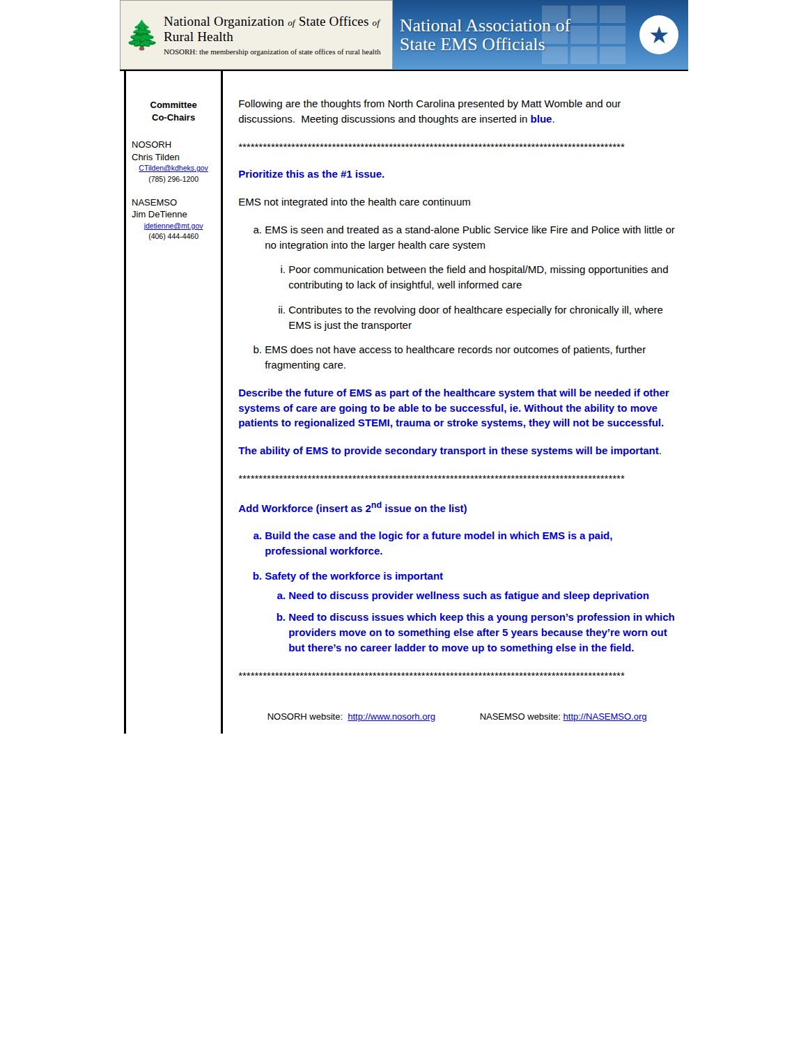🌲
National Organization of State Offices of Rural Health
NOSORH: the membership organization of state offices of rural health
National Association of
State EMS Officials
★
Committee
Co-Chairs
NOSORH
Chris Tilden
CTilden@kdheks.gov
(785) 296-1200
NASEMSO
Jim DeTienne
jdetienne@mt.gov
(406) 444-4460
Following are the thoughts from North Carolina presented by Matt Womble and our discussions. Meeting discussions and thoughts are inserted in blue.
***********************************************************************************************
Prioritize this as the #1 issue.
EMS not integrated into the health care continuum
EMS is seen and treated as a stand-alone Public Service like Fire and Police with little or no integration into the larger health care system
Poor communication between the field and hospital/MD, missing opportunities and contributing to lack of insightful, well informed care
Contributes to the revolving door of healthcare especially for chronically ill, where EMS is just the transporter
EMS does not have access to healthcare records nor outcomes of patients, further fragmenting care.
Describe the future of EMS as part of the healthcare system that will be needed if other systems of care are going to be able to be successful, ie. Without the ability to move patients to regionalized STEMI, trauma or stroke systems, they will not be successful.
The ability of EMS to provide secondary transport in these systems will be important.
***********************************************************************************************
Add Workforce (insert as 2nd issue on the list)
Build the case and the logic for a future model in which EMS is a paid, professional workforce.
Safety of the workforce is important
Need to discuss provider wellness such as fatigue and sleep deprivation
Need to discuss issues which keep this a young person’s profession in which providers move on to something else after 5 years because they’re worn out but there’s no career ladder to move up to something else in the field.
***********************************************************************************************
NOSORH website: http://www.nosorh.org NASEMSO website: http://NASEMSO.org